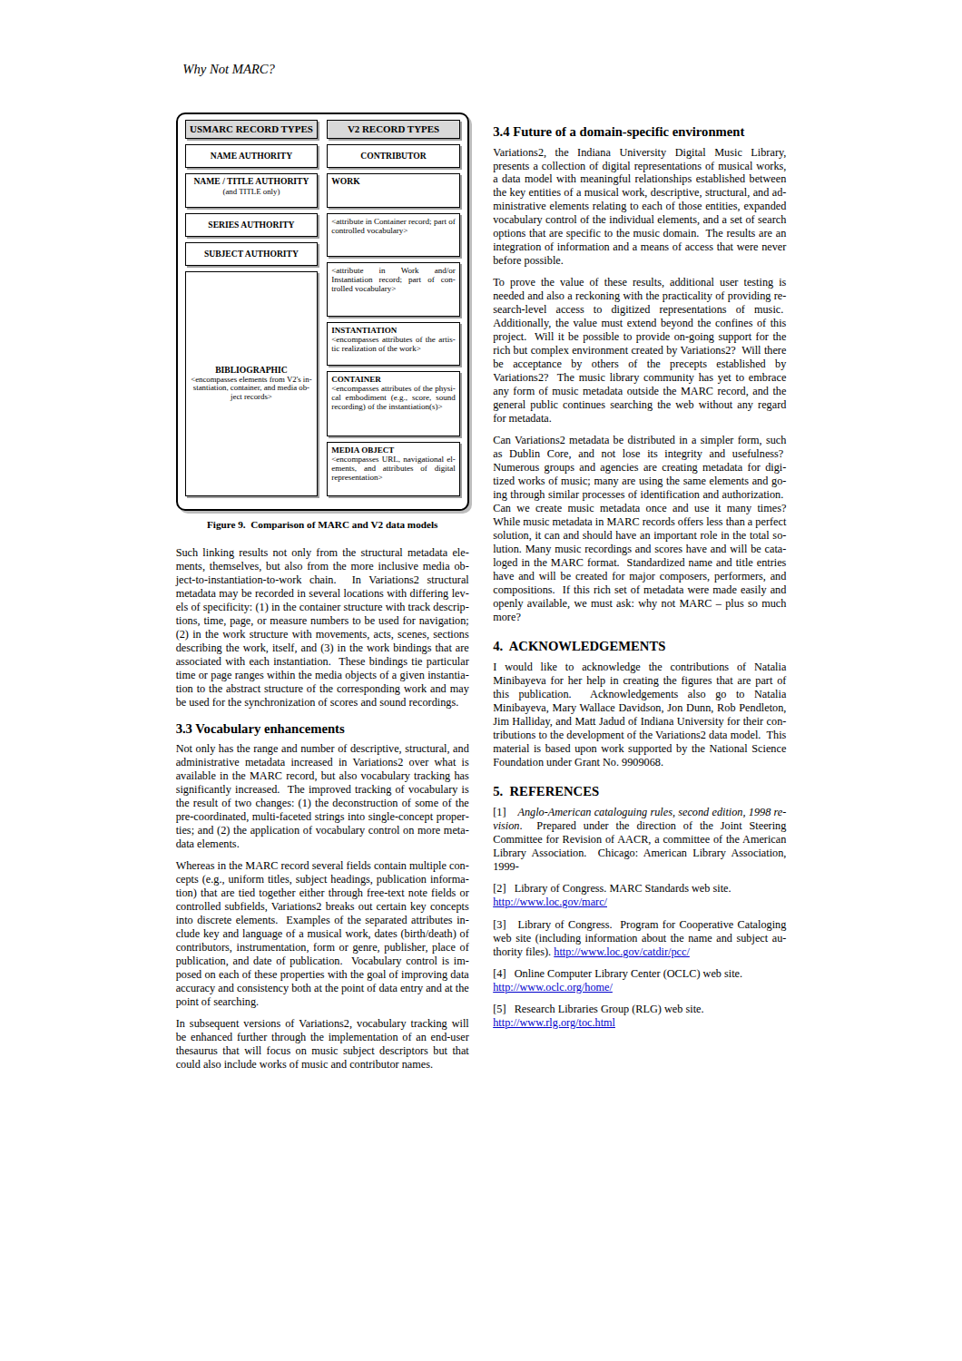Why Not MARC?
USMARC RECORD TYPES
NAME AUTHORITY
NAME / TITLE AUTHORITY
(and TITLE only)
SERIES AUTHORITY
SUBJECT AUTHORITY
BIBLIOGRAPHIC
<encompasses elements from V2's instantiation, container, and media object records>
V2 RECORD TYPES
CONTRIBUTOR
WORK
<attribute in Container record; part of controlled vocabulary>
<attribute in Work and/or Instantiation record; part of controlled vocabulary>
INSTANTIATION
<encompasses attributes of the artistic realization of the work>
CONTAINER
<encompasses attributes of the physical embodiment (e.g., score, sound recording) of the instantiation(s)>
MEDIA OBJECT
<encompasses URL, navigational elements, and attributes of digital representation>
Figure 9. Comparison of MARC and V2 data models
Such linking results not only from the structural metadata elements, themselves, but also from the more inclusive media object-to-instantiation-to-work chain. In Variations2 structural metadata may be recorded in several locations with differing levels of specificity: (1) in the container structure with track descriptions, time, page, or measure numbers to be used for navigation; (2) in the work structure with movements, acts, scenes, sections describing the work, itself, and (3) in the work bindings that are associated with each instantiation. These bindings tie particular time or page ranges within the media objects of a given instantiation to the abstract structure of the corresponding work and may be used for the synchronization of scores and sound recordings.
3.3 Vocabulary enhancements
Not only has the range and number of descriptive, structural, and administrative metadata increased in Variations2 over what is available in the MARC record, but also vocabulary tracking has significantly increased. The improved tracking of vocabulary is the result of two changes: (1) the deconstruction of some of the pre-coordinated, multi-faceted strings into single-concept properties; and (2) the application of vocabulary control on more metadata elements.
Whereas in the MARC record several fields contain multiple concepts (e.g., uniform titles, subject headings, publication information) that are tied together either through free-text note fields or controlled subfields, Variations2 breaks out certain key concepts into discrete elements. Examples of the separated attributes include key and language of a musical work, dates (birth/death) of contributors, instrumentation, form or genre, publisher, place of publication, and date of publication. Vocabulary control is imposed on each of these properties with the goal of improving data accuracy and consistency both at the point of data entry and at the point of searching.
In subsequent versions of Variations2, vocabulary tracking will be enhanced further through the implementation of an end-user thesaurus that will focus on music subject descriptors but that could also include works of music and contributor names.
3.4 Future of a domain-specific environment
Variations2, the Indiana University Digital Music Library, presents a collection of digital representations of musical works, a data model with meaningful relationships established between the key entities of a musical work, descriptive, structural, and administrative elements relating to each of those entities, expanded vocabulary control of the individual elements, and a set of search options that are specific to the music domain. The results are an integration of information and a means of access that were never before possible.
To prove the value of these results, additional user testing is needed and also a reckoning with the practicality of providing research-level access to digitized representations of music. Additionally, the value must extend beyond the confines of this project. Will it be possible to provide on-going support for the rich but complex environment created by Variations2? Will there be acceptance by others of the precepts established by Variations2? The music library community has yet to embrace any form of music metadata outside the MARC record, and the general public continues searching the web without any regard for metadata.
Can Variations2 metadata be distributed in a simpler form, such as Dublin Core, and not lose its integrity and usefulness? Numerous groups and agencies are creating metadata for digitized works of music; many are using the same elements and going through similar processes of identification and authorization. Can we create music metadata once and use it many times? While music metadata in MARC records offers less than a perfect solution, it can and should have an important role in the total solution. Many music recordings and scores have and will be cataloged in the MARC format. Standardized name and title entries have and will be created for major composers, performers, and compositions. If this rich set of metadata were made easily and openly available, we must ask: why not MARC – plus so much more?
4. ACKNOWLEDGEMENTS
I would like to acknowledge the contributions of Natalia Minibayeva for her help in creating the figures that are part of this publication. Acknowledgements also go to Natalia Minibayeva, Mary Wallace Davidson, Jon Dunn, Rob Pendleton, Jim Halliday, and Matt Jadud of Indiana University for their contributions to the development of the Variations2 data model. This material is based upon work supported by the National Science Foundation under Grant No. 9909068.
5. REFERENCES
[1] Anglo-American cataloguing rules, second edition, 1998 revision. Prepared under the direction of the Joint Steering Committee for Revision of AACR, a committee of the American Library Association. Chicago: American Library Association, 1999-
[2] Library of Congress. MARC Standards web site.
http://www.loc.gov/marc/
[3] Library of Congress. Program for Cooperative Cataloging web site (including information about the name and subject authority files). http://www.loc.gov/catdir/pcc/
[4] Online Computer Library Center (OCLC) web site.
http://www.oclc.org/home/
[5] Research Libraries Group (RLG) web site.
http://www.rlg.org/toc.html